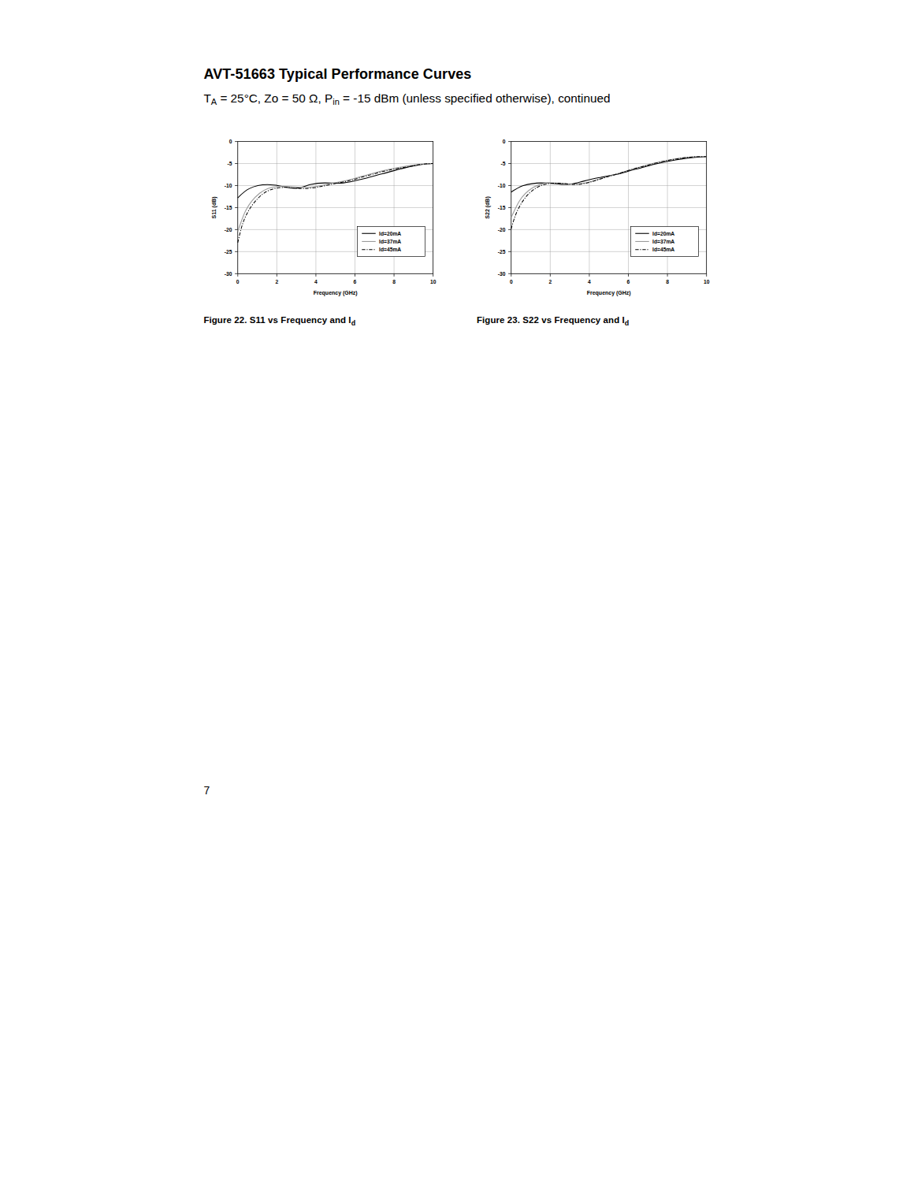AVT-51663 Typical Performance Curves
TA = 25°C, Zo = 50 Ω, Pin = -15 dBm (unless specified otherwise), continued
0 -5 -10 -15 -20 -25 -30 0 2 4 6 8 10 Frequency (GHz) S11 (dB) Id=20mA Id=37mA Id=45mA
Figure 22. S11 vs Frequency and Id
0 -5 -10 -15 -20 -25 -30 0 2 4 6 8 10 Frequency (GHz) S22 (dB) Id=20mA Id=37mA Id=45mA
Figure 23. S22 vs Frequency and Id
7